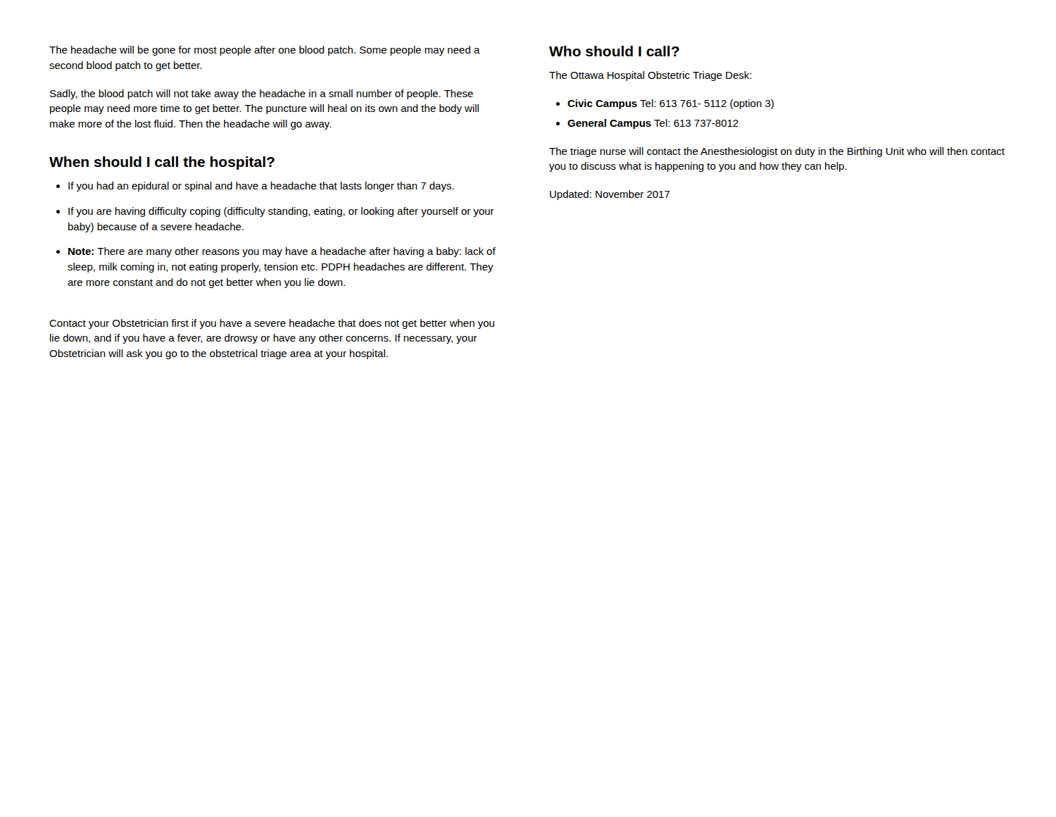The headache will be gone for most people after one blood patch. Some people may need a second blood patch to get better.
Sadly, the blood patch will not take away the headache in a small number of people. These people may need more time to get better. The puncture will heal on its own and the body will make more of the lost fluid. Then the headache will go away.
When should I call the hospital?
If you had an epidural or spinal and have a headache that lasts longer than 7 days.
If you are having difficulty coping (difficulty standing, eating, or looking after yourself or your baby) because of a severe headache.
Note: There are many other reasons you may have a headache after having a baby: lack of sleep, milk coming in, not eating properly, tension etc. PDPH headaches are different. They are more constant and do not get better when you lie down.
Contact your Obstetrician first if you have a severe headache that does not get better when you lie down, and if you have a fever, are drowsy or have any other concerns. If necessary, your Obstetrician will ask you go to the obstetrical triage area at your hospital.
Who should I call?
The Ottawa Hospital Obstetric Triage Desk:
Civic Campus Tel: 613 761- 5112 (option 3)
General Campus Tel: 613 737-8012
The triage nurse will contact the Anesthesiologist on duty in the Birthing Unit who will then contact you to discuss what is happening to you and how they can help.
Updated: November 2017